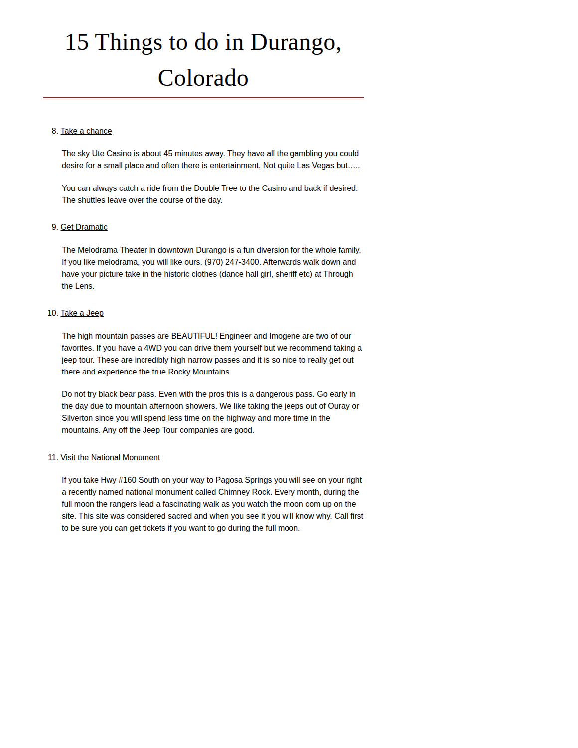15 Things to do in Durango, Colorado
Take a chance
The sky Ute Casino is about 45 minutes away. They have all the gambling you could desire for a small place and often there is entertainment. Not quite Las Vegas but…..
You can always catch a ride from the Double Tree to the Casino and back if desired. The shuttles leave over the course of the day.
Get Dramatic
The Melodrama Theater in downtown Durango is a fun diversion for the whole family. If you like melodrama, you will like ours. (970) 247-3400. Afterwards walk down and have your picture take in the historic clothes (dance hall girl, sheriff etc) at Through the Lens.
Take a Jeep
The high mountain passes are BEAUTIFUL! Engineer and Imogene are two of our favorites. If you have a 4WD you can drive them yourself but we recommend taking a jeep tour. These are incredibly high narrow passes and it is so nice to really get out there and experience the true Rocky Mountains.
Do not try black bear pass. Even with the pros this is a dangerous pass. Go early in the day due to mountain afternoon showers. We like taking the jeeps out of Ouray or Silverton since you will spend less time on the highway and more time in the mountains. Any off the Jeep Tour companies are good.
Visit the National Monument
If you take Hwy #160 South on your way to Pagosa Springs you will see on your right a recently named national monument called Chimney Rock. Every month, during the full moon the rangers lead a fascinating walk as you watch the moon com up on the site. This site was considered sacred and when you see it you will know why. Call first to be sure you can get tickets if you want to go during the full moon.